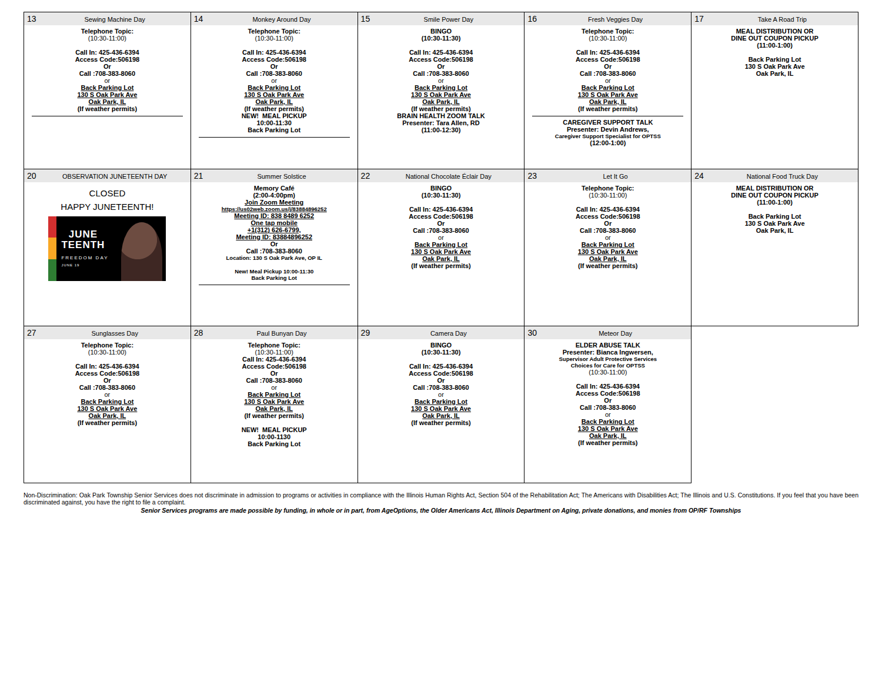| 13 Sewing Machine Day Telephone Topic: (10:30-11:00) Call In: 425-436-6394 Access Code:506198 Or Call :708-383-8060 or Back Parking Lot 130 S Oak Park Ave Oak Park, IL (If weather permits) | 14 Monkey Around Day Telephone Topic: (10:30-11:00) Call In: 425-436-6394 Access Code:506198 Or Call :708-383-8060 or Back Parking Lot 130 S Oak Park Ave Oak Park, IL (If weather permits) NEW! MEAL PICKUP 10:00-11:30 Back Parking Lot | 15 Smile Power Day BINGO (10:30-11:30) Call In: 425-436-6394 Access Code:506198 Or Call :708-383-8060 or Back Parking Lot 130 S Oak Park Ave Oak Park, IL (If weather permits) BRAIN HEALTH ZOOM TALK Presenter: Tara Allen, RD (11:00-12:30) | 16 Fresh Veggies Day Telephone Topic: (10:30-11:00) Call In: 425-436-6394 Access Code:506198 Or Call :708-383-8060 or Back Parking Lot 130 S Oak Park Ave Oak Park, IL (If weather permits) CAREGIVER SUPPORT TALK Presenter: Devin Andrews, Caregiver Support Specialist for OPTSS (12:00-1:00) | 17 Take A Road Trip MEAL DISTRIBUTION OR DINE OUT COUPON PICKUP (11:00-1:00) Back Parking Lot 130 S Oak Park Ave Oak Park, IL |
| 20 OBSERVATION JUNETEENTH DAY CLOSED HAPPY JUNETEENTH! JUNE TEENTH FREEDOM DAY JUNE 19 | 21 Summer Solstice Memory Café (2:00-4:00pm) Join Zoom Meeting https://us02web.zoom.us/j/83884896252 Meeting ID: 838 8489 6252 One tap mobile +1(312) 626-6799, Meeting ID: 83884896252 Or Call :708-383-8060 Location: 130 S Oak Park Ave, OP IL New! Meal Pickup 10:00-11:30 Back Parking Lot | 22 National Chocolate Éclair Day BINGO (10:30-11:30) Call In: 425-436-6394 Access Code:506198 Or Call :708-383-8060 or Back Parking Lot 130 S Oak Park Ave Oak Park, IL (If weather permits) | 23 Let It Go Telephone Topic: (10:30-11:00) Call In: 425-436-6394 Access Code:506198 Or Call :708-383-8060 or Back Parking Lot 130 S Oak Park Ave Oak Park, IL (If weather permits) | 24 National Food Truck Day MEAL DISTRIBUTION OR DINE OUT COUPON PICKUP (11:00-1:00) Back Parking Lot 130 S Oak Park Ave Oak Park, IL |
| 27 Sunglasses Day Telephone Topic: (10:30-11:00) Call In: 425-436-6394 Access Code:506198 Or Call :708-383-8060 or Back Parking Lot 130 S Oak Park Ave Oak Park, IL (If weather permits) | 28 Paul Bunyan Day Telephone Topic: (10:30-11:00) Call In: 425-436-6394 Access Code:506198 Or Call :708-383-8060 or Back Parking Lot 130 S Oak Park Ave Oak Park, IL (If weather permits) NEW! MEAL PICKUP 10:00-1130 Back Parking Lot | 29 Camera Day BINGO (10:30-11:30) Call In: 425-436-6394 Access Code:506198 Or Call :708-383-8060 or Back Parking Lot 130 S Oak Park Ave Oak Park, IL (If weather permits) | 30 Meteor Day ELDER ABUSE TALK Presenter: Bianca Ingwersen, Supervisor Adult Protective Services Choices for Care for OPTSS (10:30-11:00) Call In: 425-436-6394 Access Code:506198 Or Call :708-383-8060 or Back Parking Lot 130 S Oak Park Ave Oak Park, IL (If weather permits) | |
Non-Discrimination: Oak Park Township Senior Services does not discriminate in admission to programs or activities in compliance with the Illinois Human Rights Act, Section 504 of the Rehabilitation Act; The Americans with Disabilities Act; The Illinois and U.S. Constitutions. If you feel that you have been discriminated against, you have the right to file a complaint. Senior Services programs are made possible by funding, in whole or in part, from AgeOptions, the Older Americans Act, Illinois Department on Aging, private donations, and monies from OP/RF Townships